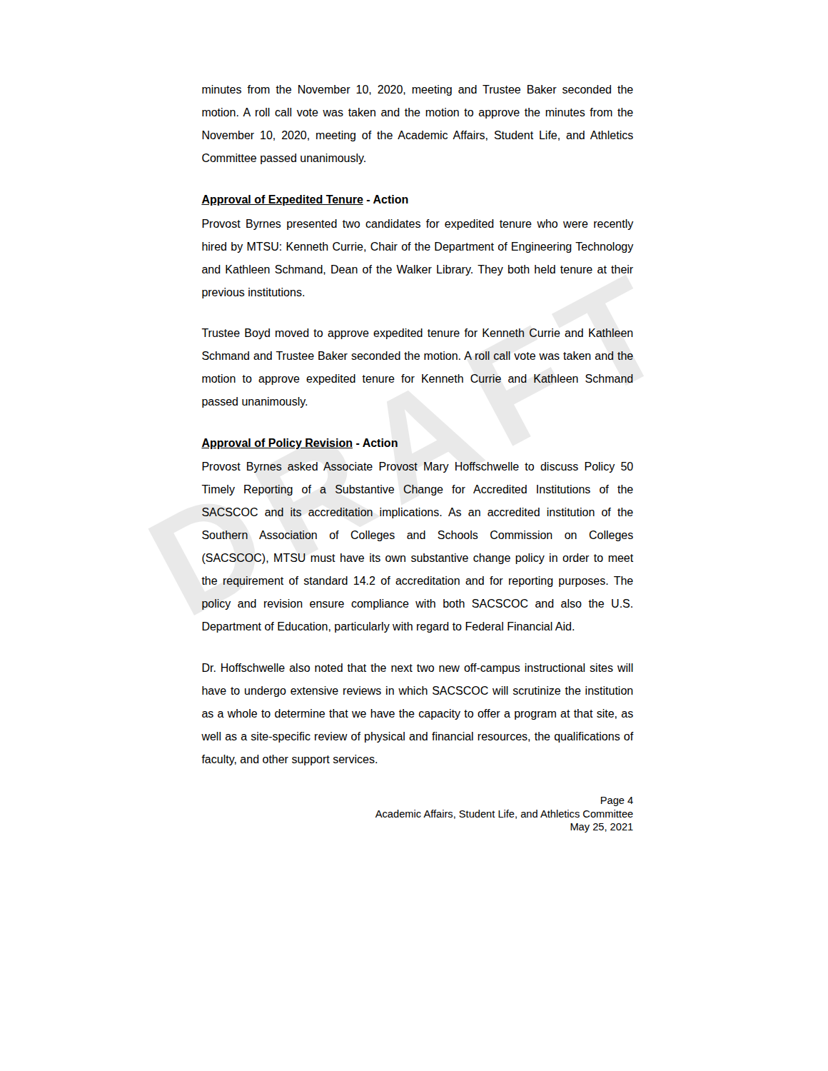DRAFT
minutes from the November 10, 2020, meeting and Trustee Baker seconded the motion. A roll call vote was taken and the motion to approve the minutes from the November 10, 2020, meeting of the Academic Affairs, Student Life, and Athletics Committee passed unanimously.
Approval of Expedited Tenure - Action
Provost Byrnes presented two candidates for expedited tenure who were recently hired by MTSU: Kenneth Currie, Chair of the Department of Engineering Technology and Kathleen Schmand, Dean of the Walker Library. They both held tenure at their previous institutions.
Trustee Boyd moved to approve expedited tenure for Kenneth Currie and Kathleen Schmand and Trustee Baker seconded the motion. A roll call vote was taken and the motion to approve expedited tenure for Kenneth Currie and Kathleen Schmand passed unanimously.
Approval of Policy Revision - Action
Provost Byrnes asked Associate Provost Mary Hoffschwelle to discuss Policy 50 Timely Reporting of a Substantive Change for Accredited Institutions of the SACSCOC and its accreditation implications. As an accredited institution of the Southern Association of Colleges and Schools Commission on Colleges (SACSCOC), MTSU must have its own substantive change policy in order to meet the requirement of standard 14.2 of accreditation and for reporting purposes. The policy and revision ensure compliance with both SACSCOC and also the U.S. Department of Education, particularly with regard to Federal Financial Aid.
Dr. Hoffschwelle also noted that the next two new off-campus instructional sites will have to undergo extensive reviews in which SACSCOC will scrutinize the institution as a whole to determine that we have the capacity to offer a program at that site, as well as a site-specific review of physical and financial resources, the qualifications of faculty, and other support services.
Page 4
Academic Affairs, Student Life, and Athletics Committee
May 25, 2021